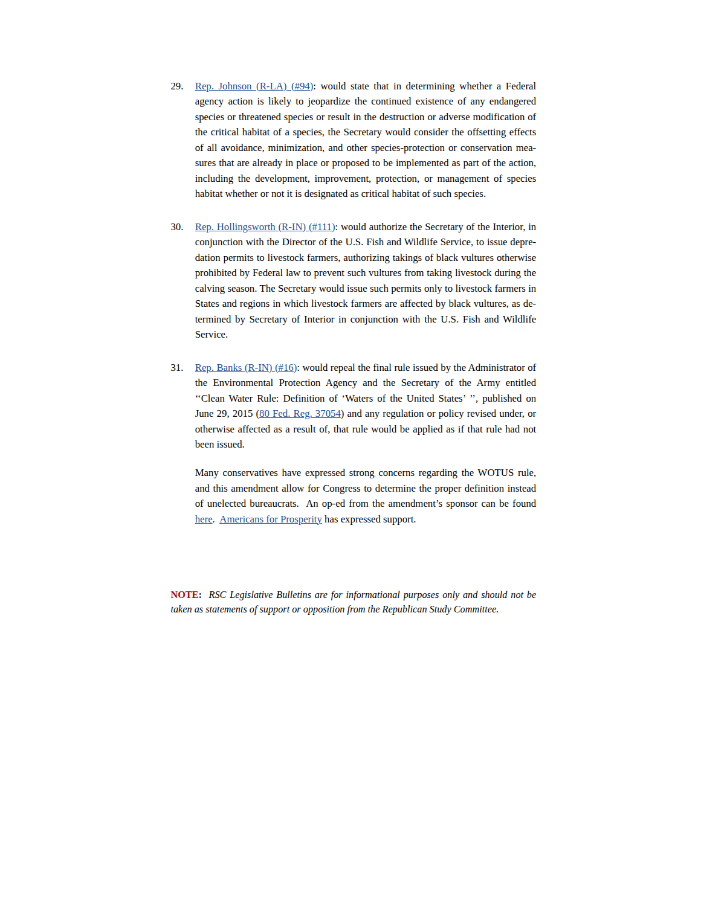29. Rep. Johnson (R-LA) (#94): would state that in determining whether a Federal agency action is likely to jeopardize the continued existence of any endangered species or threatened species or result in the destruction or adverse modification of the critical habitat of a species, the Secretary would consider the offsetting effects of all avoidance, minimization, and other species-protection or conservation measures that are already in place or proposed to be implemented as part of the action, including the development, improvement, protection, or management of species habitat whether or not it is designated as critical habitat of such species.
30. Rep. Hollingsworth (R-IN) (#111): would authorize the Secretary of the Interior, in conjunction with the Director of the U.S. Fish and Wildlife Service, to issue depredation permits to livestock farmers, authorizing takings of black vultures otherwise prohibited by Federal law to prevent such vultures from taking livestock during the calving season. The Secretary would issue such permits only to livestock farmers in States and regions in which livestock farmers are affected by black vultures, as determined by Secretary of Interior in conjunction with the U.S. Fish and Wildlife Service.
31. Rep. Banks (R-IN) (#16): would repeal the final rule issued by the Administrator of the Environmental Protection Agency and the Secretary of the Army entitled ‘‘Clean Water Rule: Definition of ‘Waters of the United States’ ’’, published on June 29, 2015 (80 Fed. Reg. 37054) and any regulation or policy revised under, or otherwise affected as a result of, that rule would be applied as if that rule had not been issued.
Many conservatives have expressed strong concerns regarding the WOTUS rule, and this amendment allow for Congress to determine the proper definition instead of unelected bureaucrats. An op-ed from the amendment’s sponsor can be found here. Americans for Prosperity has expressed support.
NOTE: RSC Legislative Bulletins are for informational purposes only and should not be taken as statements of support or opposition from the Republican Study Committee.